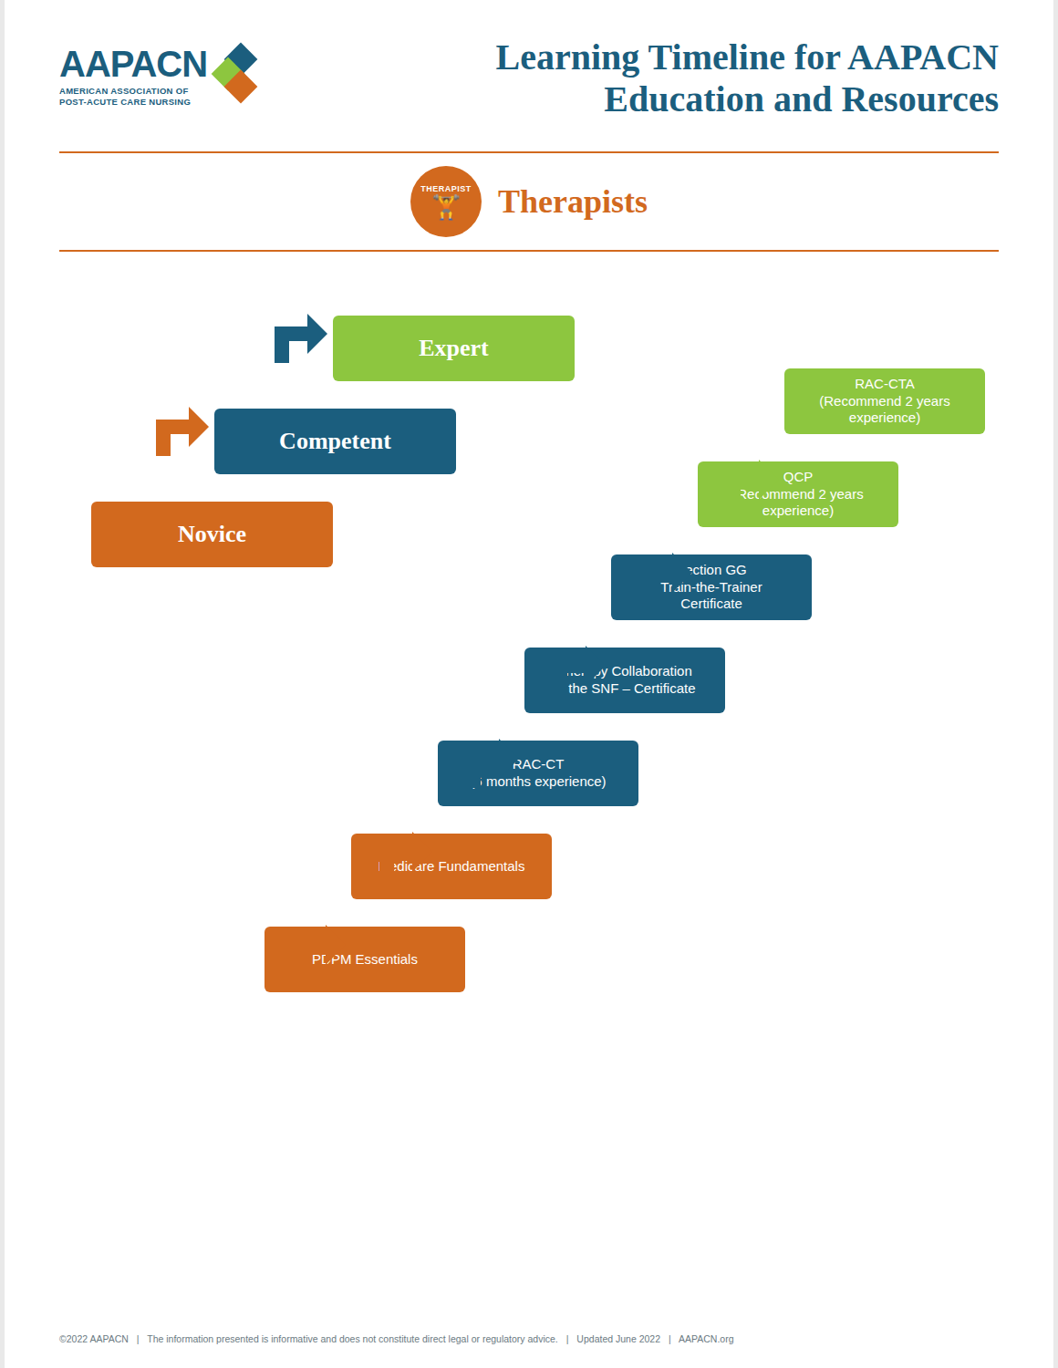AAPACN AMERICAN ASSOCIATION OF
POST-ACUTE CARE NURSING
Learning Timeline for AAPACN
Education and Resources
THERAPIST 🏋
Therapists
Expert
Competent
Novice
PDPM Essentials
Medicare Fundamentals
RAC-CT
(6 months experience)
Therapy Collaboration
in the SNF – Certificate
Section GG
Train-the-Trainer
Certificate
QCP
(Recommend 2 years experience)
RAC-CTA
(Recommend 2 years experience)
©2022 AAPACN | The information presented is informative and does not constitute direct legal or regulatory advice. | Updated June 2022 | AAPACN.org